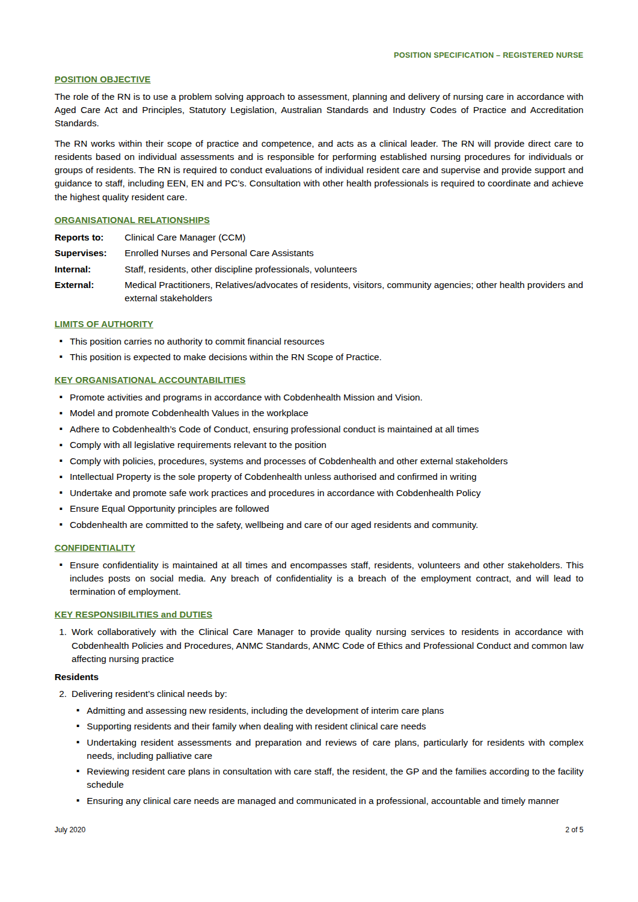POSITION SPECIFICATION – REGISTERED NURSE
Position Objective
The role of the RN is to use a problem solving approach to assessment, planning and delivery of nursing care in accordance with Aged Care Act and Principles, Statutory Legislation, Australian Standards and Industry Codes of Practice and Accreditation Standards.
The RN works within their scope of practice and competence, and acts as a clinical leader. The RN will provide direct care to residents based on individual assessments and is responsible for performing established nursing procedures for individuals or groups of residents. The RN is required to conduct evaluations of individual resident care and supervise and provide support and guidance to staff, including EEN, EN and PC’s. Consultation with other health professionals is required to coordinate and achieve the highest quality resident care.
Organisational Relationships
| Reports to: | Clinical Care Manager (CCM) |
| Supervises: | Enrolled Nurses and Personal Care Assistants |
| Internal: | Staff, residents, other discipline professionals, volunteers |
| External: | Medical Practitioners, Relatives/advocates of residents, visitors, community agencies; other health providers and external stakeholders |
Limits of Authority
This position carries no authority to commit financial resources
This position is expected to make decisions within the RN Scope of Practice.
Key Organisational Accountabilities
Promote activities and programs in accordance with Cobdenhealth Mission and Vision.
Model and promote Cobdenhealth Values in the workplace
Adhere to Cobdenhealth’s Code of Conduct, ensuring professional conduct is maintained at all times
Comply with all legislative requirements relevant to the position
Comply with policies, procedures, systems and processes of Cobdenhealth and other external stakeholders
Intellectual Property is the sole property of Cobdenhealth unless authorised and confirmed in writing
Undertake and promote safe work practices and procedures in accordance with Cobdenhealth Policy
Ensure Equal Opportunity principles are followed
Cobdenhealth are committed to the safety, wellbeing and care of our aged residents and community.
Confidentiality
Ensure confidentiality is maintained at all times and encompasses staff, residents, volunteers and other stakeholders. This includes posts on social media. Any breach of confidentiality is a breach of the employment contract, and will lead to termination of employment.
KEY RESPONSIBILITIES and DUTIES
Work collaboratively with the Clinical Care Manager to provide quality nursing services to residents in accordance with Cobdenhealth Policies and Procedures, ANMC Standards, ANMC Code of Ethics and Professional Conduct and common law affecting nursing practice
Residents
Delivering resident’s clinical needs by:
Admitting and assessing new residents, including the development of interim care plans
Supporting residents and their family when dealing with resident clinical care needs
Undertaking resident assessments and preparation and reviews of care plans, particularly for residents with complex needs, including palliative care
Reviewing resident care plans in consultation with care staff, the resident, the GP and the families according to the facility schedule
Ensuring any clinical care needs are managed and communicated in a professional, accountable and timely manner
July 2020 2 of 5